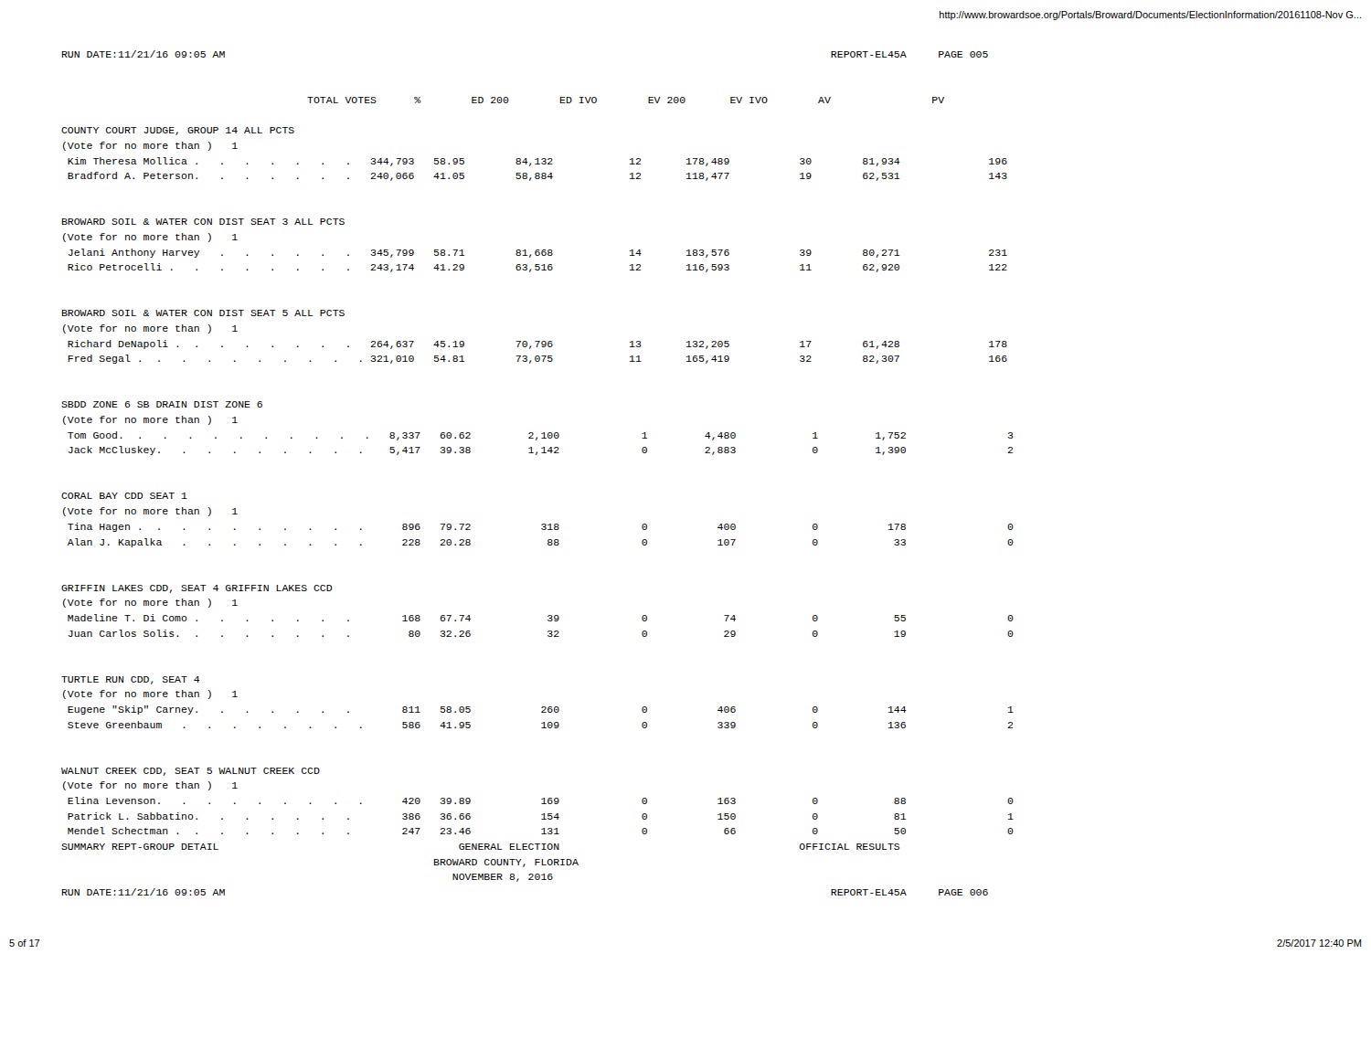http://www.browardsoe.org/Portals/Broward/Documents/ElectionInformation/20161108-Nov G...
 RUN DATE:11/21/16 09:05 AM                                                                                                REPORT-EL45A     PAGE 005


                                        TOTAL VOTES      %        ED 200        ED IVO        EV 200       EV IVO        AV                PV

 COUNTY COURT JUDGE, GROUP 14 ALL PCTS
 (Vote for no more than )   1
  Kim Theresa Mollica .   .   .   .   .   .   .   344,793   58.95        84,132            12       178,489           30        81,934              196
  Bradford A. Peterson.   .   .   .   .   .   .   240,066   41.05        58,884            12       118,477           19        62,531              143


 BROWARD SOIL & WATER CON DIST SEAT 3 ALL PCTS
 (Vote for no more than )   1
  Jelani Anthony Harvey   .   .   .   .   .   .   345,799   58.71        81,668            14       183,576           39        80,271              231
  Rico Petrocelli .   .   .   .   .   .   .   .   243,174   41.29        63,516            12       116,593           11        62,920              122


 BROWARD SOIL & WATER CON DIST SEAT 5 ALL PCTS
 (Vote for no more than )   1
  Richard DeNapoli .  .   .   .   .   .   .   .   264,637   45.19        70,796            13       132,205           17        61,428              178
  Fred Segal .  .   .   .   .   .   .   .   .   . 321,010   54.81        73,075            11       165,419           32        82,307              166


 SBDD ZONE 6 SB DRAIN DIST ZONE 6
 (Vote for no more than )   1
  Tom Good.  .   .   .   .   .   .   .   .   .   .   8,337   60.62         2,100             1         4,480            1         1,752                3
  Jack McCluskey.   .   .   .   .   .   .   .   .    5,417   39.38         1,142             0         2,883            0         1,390                2


 CORAL BAY CDD SEAT 1
 (Vote for no more than )   1
  Tina Hagen .  .   .   .   .   .   .   .   .   .      896   79.72           318             0           400            0           178                0
  Alan J. Kapalka   .   .   .   .   .   .   .   .      228   20.28            88             0           107            0            33                0


 GRIFFIN LAKES CDD, SEAT 4 GRIFFIN LAKES CCD
 (Vote for no more than )   1
  Madeline T. Di Como .   .   .   .   .   .   .        168   67.74            39             0            74            0            55                0
  Juan Carlos Solis.  .   .   .   .   .   .   .         80   32.26            32             0            29            0            19                0


 TURTLE RUN CDD, SEAT 4
 (Vote for no more than )   1
  Eugene "Skip" Carney.   .   .   .   .   .   .        811   58.05           260             0           406            0           144                1
  Steve Greenbaum   .   .   .   .   .   .   .   .      586   41.95           109             0           339            0           136                2


 WALNUT CREEK CDD, SEAT 5 WALNUT CREEK CCD
 (Vote for no more than )   1
  Elina Levenson.   .   .   .   .   .   .   .   .      420   39.89           169             0           163            0            88                0
  Patrick L. Sabbatino.   .   .   .   .   .   .        386   36.66           154             0           150            0            81                1
  Mendel Schectman .  .   .   .   .   .   .   .        247   23.46           131             0            66            0            50                0
 SUMMARY REPT-GROUP DETAIL                                      GENERAL ELECTION                                      OFFICIAL RESULTS
                                                            BROWARD COUNTY, FLORIDA
                                                               NOVEMBER 8, 2016
 RUN DATE:11/21/16 09:05 AM                                                                                                REPORT-EL45A     PAGE 006
5 of 17 2/5/2017 12:40 PM